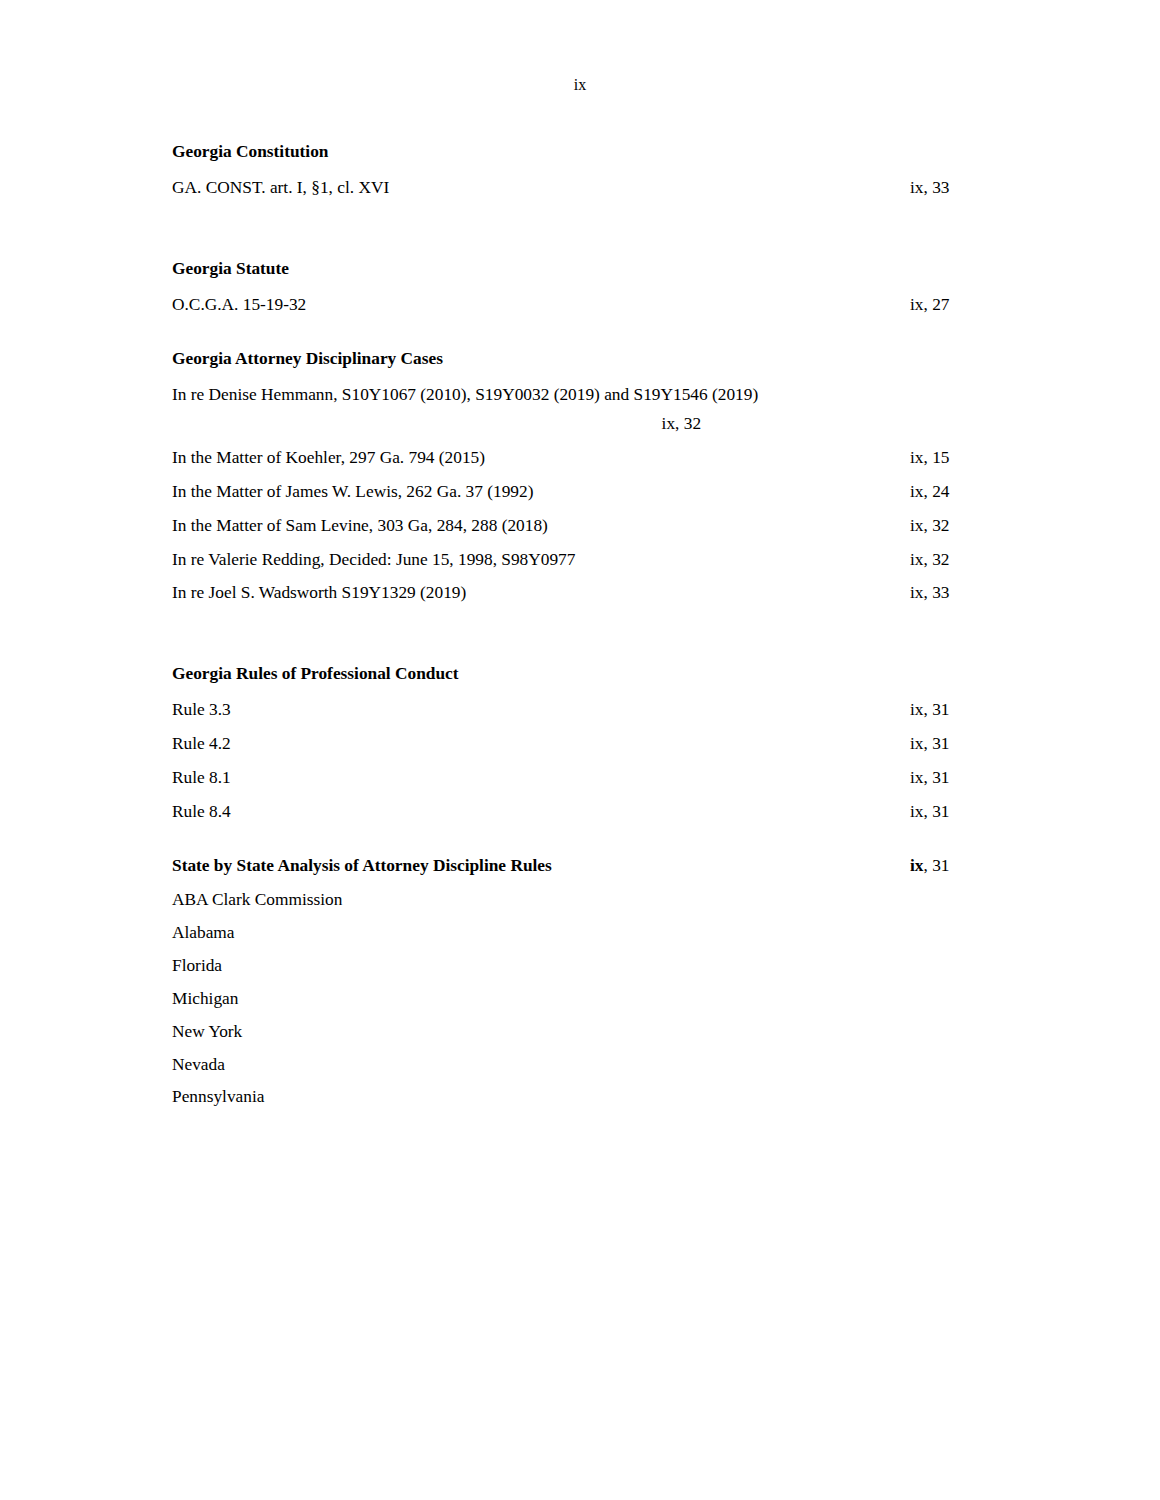ix
Georgia Constitution
GA. CONST. art. I, §1, cl. XVI ix, 33
Georgia Statute
O.C.G.A. 15-19-32 ix, 27
Georgia Attorney Disciplinary Cases
In re Denise Hemmann, S10Y1067 (2010), S19Y0032 (2019) and S19Y1546 (2019)
ix, 32
In the Matter of Koehler, 297 Ga. 794 (2015) ix, 15
In the Matter of James W. Lewis, 262 Ga. 37 (1992) ix, 24
In the Matter of Sam Levine, 303 Ga, 284, 288 (2018) ix, 32
In re Valerie Redding, Decided: June 15, 1998, S98Y0977 ix, 32
In re Joel S. Wadsworth S19Y1329 (2019) ix, 33
Georgia Rules of Professional Conduct
Rule 3.3 ix, 31
Rule 4.2 ix, 31
Rule 8.1 ix, 31
Rule 8.4 ix, 31
State by State Analysis of Attorney Discipline Rules ix, 31
ABA Clark Commission
Alabama
Florida
Michigan
New York
Nevada
Pennsylvania